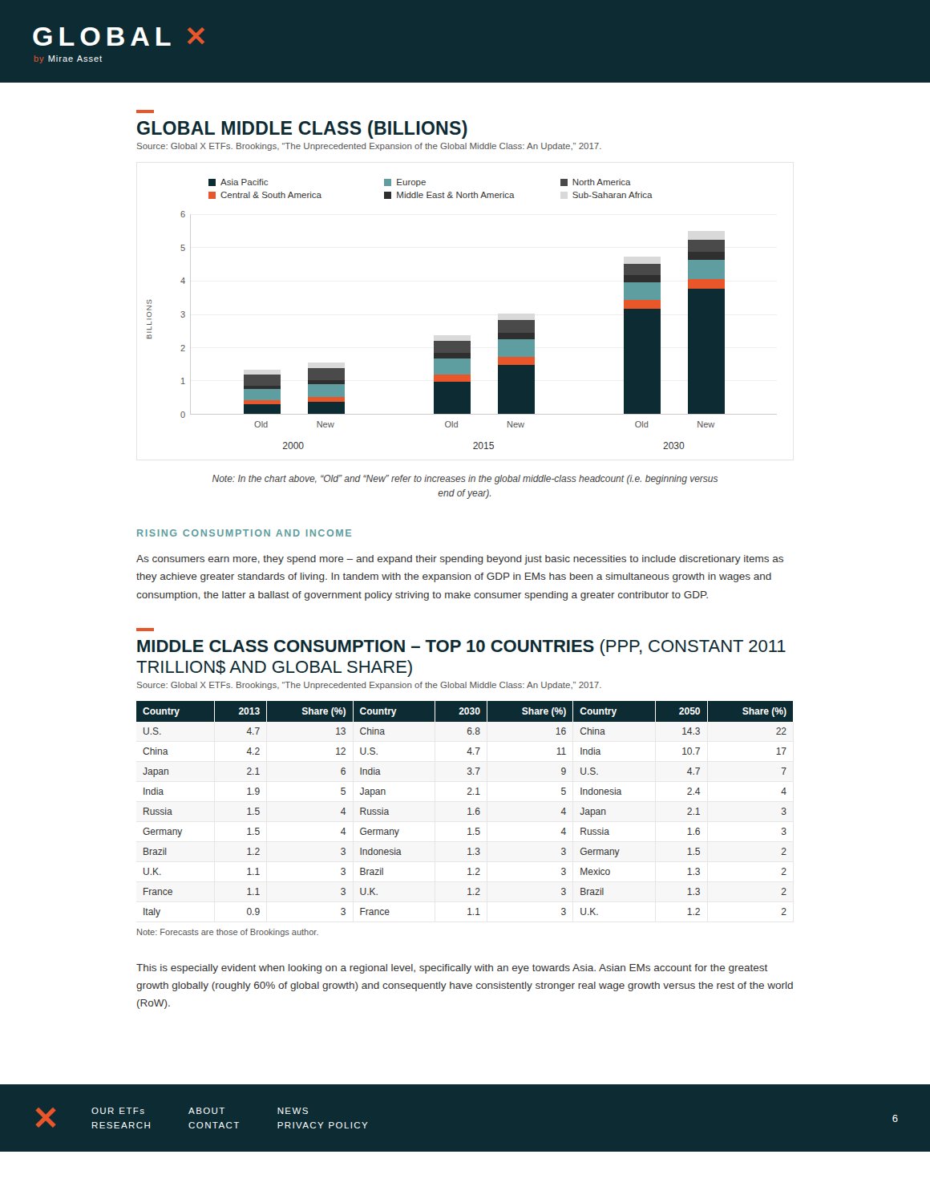GLOBAL ✕
by Mirae Asset
GLOBAL MIDDLE CLASS (BILLIONS)
Source: Global X ETFs. Brookings, “The Unprecedented Expansion of the Global Middle Class: An Update,” 2017.
Asia Pacific Europe North America Central & South America Middle East & North America Sub-Saharan Africa
BILLIONS 6 5 4 3 2 1 0
Old New
2000
Old New
2015
Old New
2030
Note: In the chart above, “Old” and “New” refer to increases in the global middle-class headcount (i.e. beginning versus end of year).
RISING CONSUMPTION AND INCOME
As consumers earn more, they spend more – and expand their spending beyond just basic necessities to include discretionary items as they achieve greater standards of living. In tandem with the expansion of GDP in EMs has been a simultaneous growth in wages and consumption, the latter a ballast of government policy striving to make consumer spending a greater contributor to GDP.
MIDDLE CLASS CONSUMPTION – TOP 10 COUNTRIES (PPP, CONSTANT 2011 TRILLION$ AND GLOBAL SHARE)
Source: Global X ETFs. Brookings, “The Unprecedented Expansion of the Global Middle Class: An Update,” 2017.
| Country | 2013 | Share (%) | Country | 2030 | Share (%) | Country | 2050 | Share (%) |
| --- | --- | --- | --- | --- | --- | --- | --- | --- |
| U.S. | 4.7 | 13 | China | 6.8 | 16 | China | 14.3 | 22 |
| China | 4.2 | 12 | U.S. | 4.7 | 11 | India | 10.7 | 17 |
| Japan | 2.1 | 6 | India | 3.7 | 9 | U.S. | 4.7 | 7 |
| India | 1.9 | 5 | Japan | 2.1 | 5 | Indonesia | 2.4 | 4 |
| Russia | 1.5 | 4 | Russia | 1.6 | 4 | Japan | 2.1 | 3 |
| Germany | 1.5 | 4 | Germany | 1.5 | 4 | Russia | 1.6 | 3 |
| Brazil | 1.2 | 3 | Indonesia | 1.3 | 3 | Germany | 1.5 | 2 |
| U.K. | 1.1 | 3 | Brazil | 1.2 | 3 | Mexico | 1.3 | 2 |
| France | 1.1 | 3 | U.K. | 1.2 | 3 | Brazil | 1.3 | 2 |
| Italy | 0.9 | 3 | France | 1.1 | 3 | U.K. | 1.2 | 2 |
Note: Forecasts are those of Brookings author.
This is especially evident when looking on a regional level, specifically with an eye towards Asia. Asian EMs account for the greatest growth globally (roughly 60% of global growth) and consequently have consistently stronger real wage growth versus the rest of the world (RoW).
✕
OUR ETFs RESEARCH
ABOUT CONTACT
NEWS PRIVACY POLICY
6